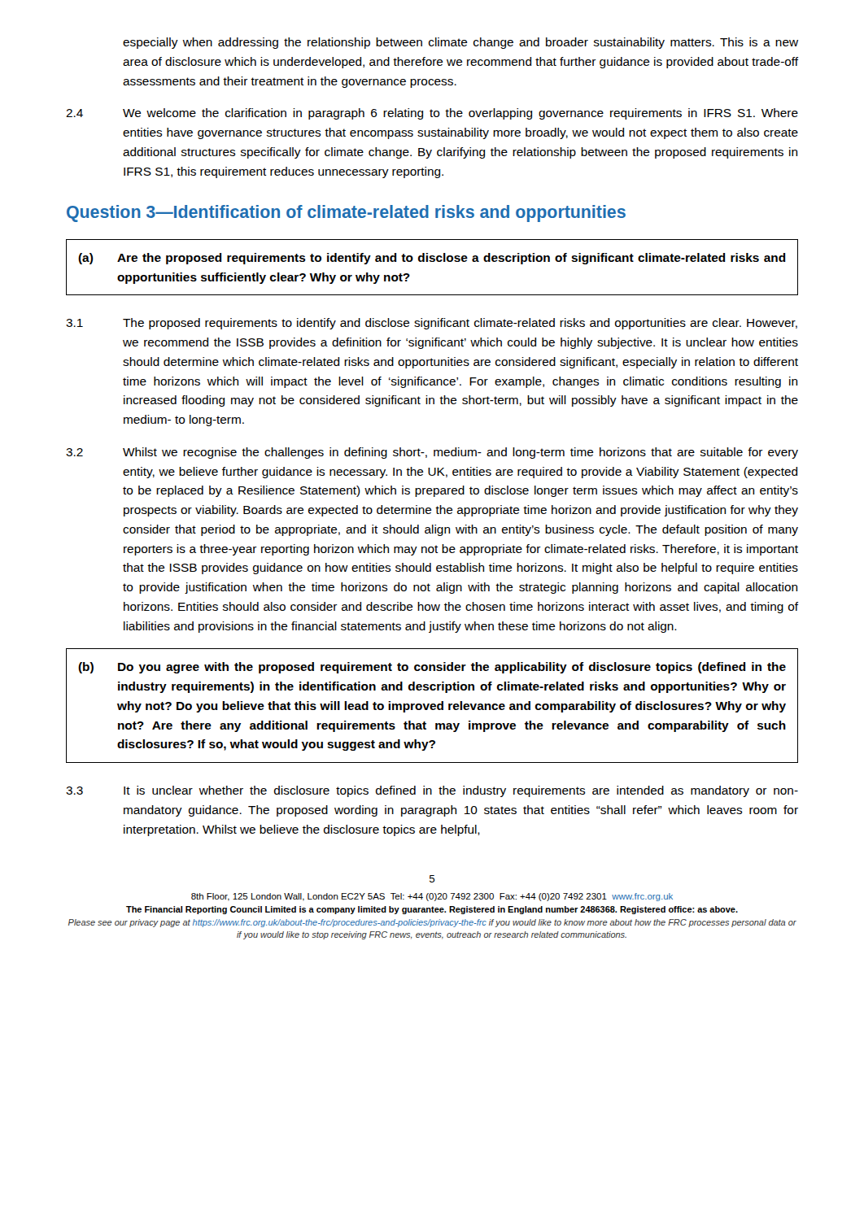especially when addressing the relationship between climate change and broader sustainability matters. This is a new area of disclosure which is underdeveloped, and therefore we recommend that further guidance is provided about trade-off assessments and their treatment in the governance process.
2.4
We welcome the clarification in paragraph 6 relating to the overlapping governance requirements in IFRS S1. Where entities have governance structures that encompass sustainability more broadly, we would not expect them to also create additional structures specifically for climate change. By clarifying the relationship between the proposed requirements in IFRS S1, this requirement reduces unnecessary reporting.
Question 3—Identification of climate-related risks and opportunities
(a)
Are the proposed requirements to identify and to disclose a description of significant climate-related risks and opportunities sufficiently clear? Why or why not?
3.1
The proposed requirements to identify and disclose significant climate-related risks and opportunities are clear. However, we recommend the ISSB provides a definition for ‘significant’ which could be highly subjective. It is unclear how entities should determine which climate-related risks and opportunities are considered significant, especially in relation to different time horizons which will impact the level of ‘significance’. For example, changes in climatic conditions resulting in increased flooding may not be considered significant in the short-term, but will possibly have a significant impact in the medium- to long-term.
3.2
Whilst we recognise the challenges in defining short-, medium- and long-term time horizons that are suitable for every entity, we believe further guidance is necessary. In the UK, entities are required to provide a Viability Statement (expected to be replaced by a Resilience Statement) which is prepared to disclose longer term issues which may affect an entity’s prospects or viability. Boards are expected to determine the appropriate time horizon and provide justification for why they consider that period to be appropriate, and it should align with an entity’s business cycle. The default position of many reporters is a three-year reporting horizon which may not be appropriate for climate-related risks. Therefore, it is important that the ISSB provides guidance on how entities should establish time horizons. It might also be helpful to require entities to provide justification when the time horizons do not align with the strategic planning horizons and capital allocation horizons. Entities should also consider and describe how the chosen time horizons interact with asset lives, and timing of liabilities and provisions in the financial statements and justify when these time horizons do not align.
(b)
Do you agree with the proposed requirement to consider the applicability of disclosure topics (defined in the industry requirements) in the identification and description of climate-related risks and opportunities? Why or why not? Do you believe that this will lead to improved relevance and comparability of disclosures? Why or why not? Are there any additional requirements that may improve the relevance and comparability of such disclosures? If so, what would you suggest and why?
3.3
It is unclear whether the disclosure topics defined in the industry requirements are intended as mandatory or non-mandatory guidance. The proposed wording in paragraph 10 states that entities “shall refer” which leaves room for interpretation. Whilst we believe the disclosure topics are helpful,
5
8th Floor, 125 London Wall, London EC2Y 5AS Tel: +44 (0)20 7492 2300 Fax: +44 (0)20 7492 2301 www.frc.org.uk
The Financial Reporting Council Limited is a company limited by guarantee. Registered in England number 2486368. Registered office: as above.
Please see our privacy page at https://www.frc.org.uk/about-the-frc/procedures-and-policies/privacy-the-frc if you would like to know more about how the FRC processes personal data or if you would like to stop receiving FRC news, events, outreach or research related communications.